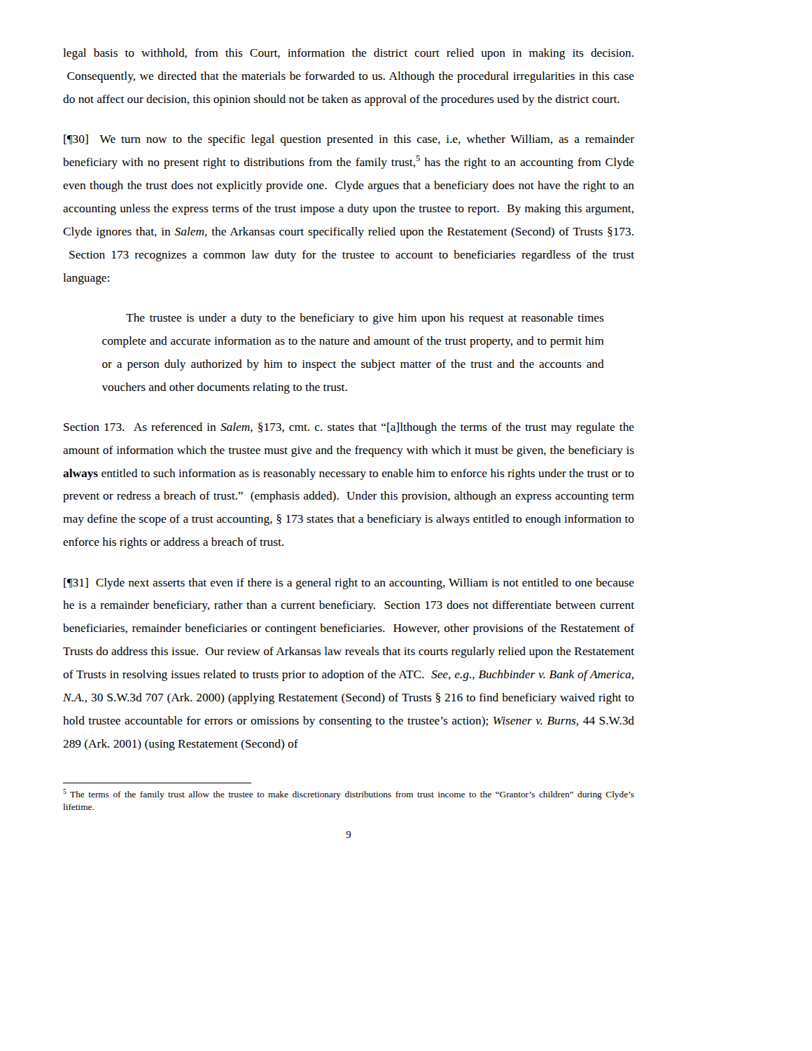legal basis to withhold, from this Court, information the district court relied upon in making its decision. Consequently, we directed that the materials be forwarded to us. Although the procedural irregularities in this case do not affect our decision, this opinion should not be taken as approval of the procedures used by the district court.
[¶30] We turn now to the specific legal question presented in this case, i.e, whether William, as a remainder beneficiary with no present right to distributions from the family trust,5 has the right to an accounting from Clyde even though the trust does not explicitly provide one. Clyde argues that a beneficiary does not have the right to an accounting unless the express terms of the trust impose a duty upon the trustee to report. By making this argument, Clyde ignores that, in Salem, the Arkansas court specifically relied upon the Restatement (Second) of Trusts §173. Section 173 recognizes a common law duty for the trustee to account to beneficiaries regardless of the trust language:
The trustee is under a duty to the beneficiary to give him upon his request at reasonable times complete and accurate information as to the nature and amount of the trust property, and to permit him or a person duly authorized by him to inspect the subject matter of the trust and the accounts and vouchers and other documents relating to the trust.
Section 173. As referenced in Salem, §173, cmt. c. states that “[a]lthough the terms of the trust may regulate the amount of information which the trustee must give and the frequency with which it must be given, the beneficiary is always entitled to such information as is reasonably necessary to enable him to enforce his rights under the trust or to prevent or redress a breach of trust.” (emphasis added). Under this provision, although an express accounting term may define the scope of a trust accounting, § 173 states that a beneficiary is always entitled to enough information to enforce his rights or address a breach of trust.
[¶31] Clyde next asserts that even if there is a general right to an accounting, William is not entitled to one because he is a remainder beneficiary, rather than a current beneficiary. Section 173 does not differentiate between current beneficiaries, remainder beneficiaries or contingent beneficiaries. However, other provisions of the Restatement of Trusts do address this issue. Our review of Arkansas law reveals that its courts regularly relied upon the Restatement of Trusts in resolving issues related to trusts prior to adoption of the ATC. See, e.g., Buchbinder v. Bank of America, N.A., 30 S.W.3d 707 (Ark. 2000) (applying Restatement (Second) of Trusts § 216 to find beneficiary waived right to hold trustee accountable for errors or omissions by consenting to the trustee’s action); Wisener v. Burns, 44 S.W.3d 289 (Ark. 2001) (using Restatement (Second) of
5 The terms of the family trust allow the trustee to make discretionary distributions from trust income to the “Grantor’s children” during Clyde’s lifetime.
9